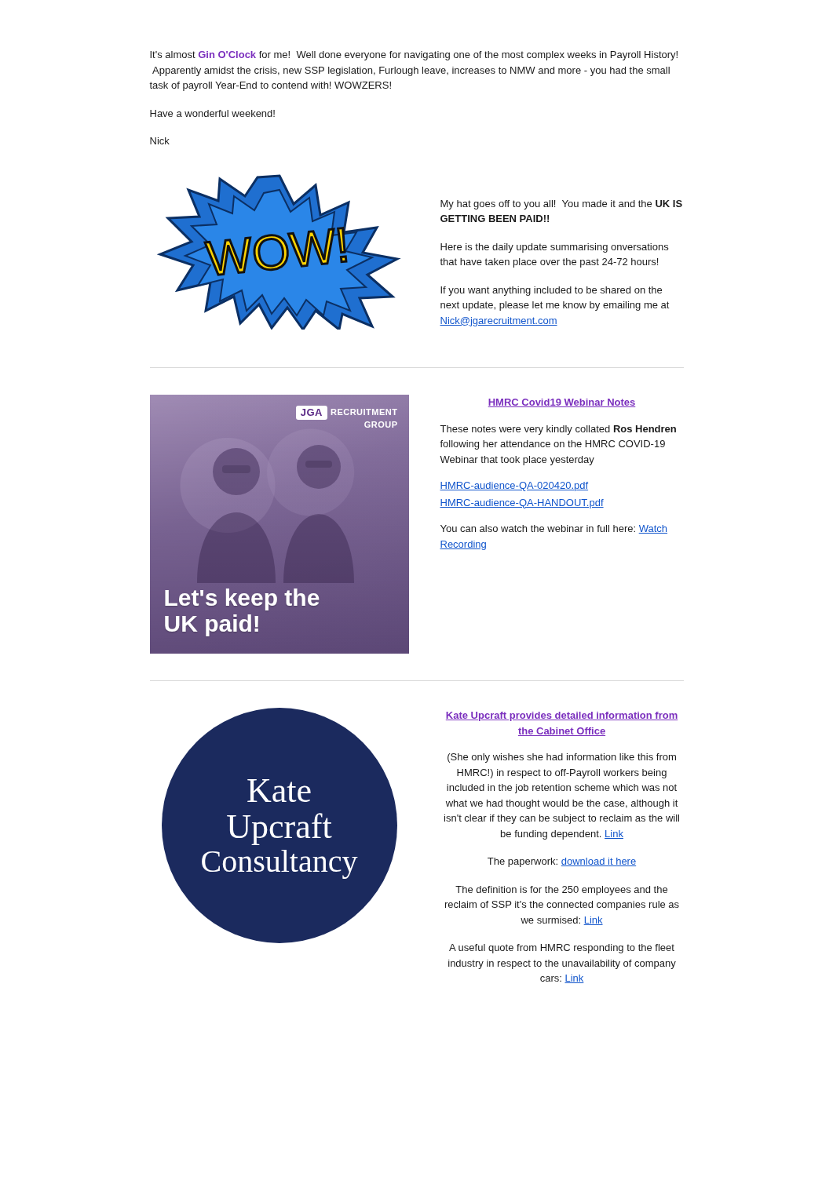It's almost Gin O'Clock for me! Well done everyone for navigating one of the most complex weeks in Payroll History! Apparently amidst the crisis, new SSP legislation, Furlough leave, increases to NMW and more - you had the small task of payroll Year-End to contend with! WOWZERS!
Have a wonderful weekend!
Nick
WOW!
My hat goes off to you all! You made it and the UK IS GETTING BEEN PAID!!
Here is the daily update summarising onversations that have taken place over the past 24-72 hours!
If you want anything included to be shared on the next update, please let me know by emailing me at Nick@jgarecruitment.com
JGARECRUITMENT
GROUP
Let's keep the
UK paid!
HMRC Covid19 Webinar Notes
These notes were very kindly collated Ros Hendren following her attendance on the HMRC COVID-19 Webinar that took place yesterday
HMRC-audience-QA-020420.pdf HMRC-audience-QA-HANDOUT.pdf
You can also watch the webinar in full here: Watch Recording
Kate Upcraft Consultancy
Kate Upcraft provides detailed information from the Cabinet Office
(She only wishes she had information like this from HMRC!) in respect to off-Payroll workers being included in the job retention scheme which was not what we had thought would be the case, although it isn't clear if they can be subject to reclaim as the will be funding dependent. Link
The paperwork: download it here
The definition is for the 250 employees and the reclaim of SSP it's the connected companies rule as we surmised: Link
A useful quote from HMRC responding to the fleet industry in respect to the unavailability of company cars: Link